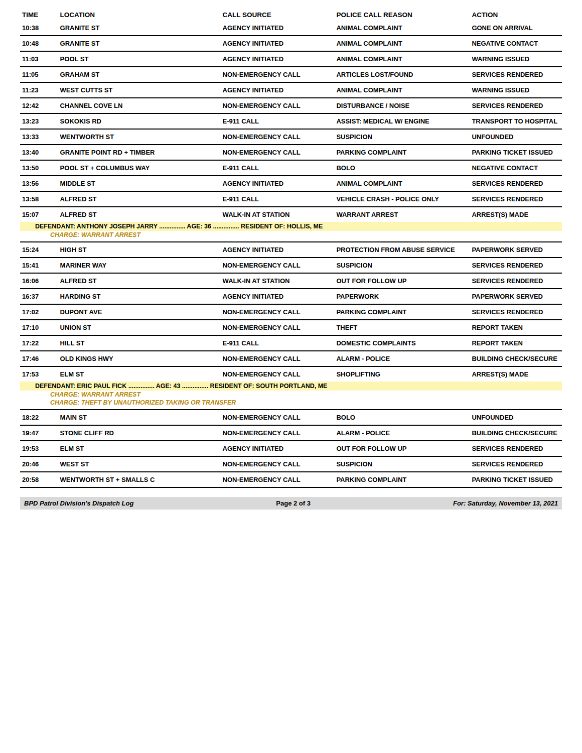| TIME | LOCATION | CALL SOURCE | POLICE CALL REASON | ACTION |
| --- | --- | --- | --- | --- |
| 10:38 | GRANITE ST | AGENCY INITIATED | ANIMAL COMPLAINT | GONE ON ARRIVAL |
| 10:48 | GRANITE ST | AGENCY INITIATED | ANIMAL COMPLAINT | NEGATIVE CONTACT |
| 11:03 | POOL ST | AGENCY INITIATED | ANIMAL COMPLAINT | WARNING ISSUED |
| 11:05 | GRAHAM ST | NON-EMERGENCY CALL | ARTICLES LOST/FOUND | SERVICES RENDERED |
| 11:23 | WEST CUTTS ST | AGENCY INITIATED | ANIMAL COMPLAINT | WARNING ISSUED |
| 12:42 | CHANNEL COVE LN | NON-EMERGENCY CALL | DISTURBANCE / NOISE | SERVICES RENDERED |
| 13:23 | SOKOKIS RD | E-911 CALL | ASSIST: MEDICAL W/ ENGINE | TRANSPORT TO HOSPITAL |
| 13:33 | WENTWORTH ST | NON-EMERGENCY CALL | SUSPICION | UNFOUNDED |
| 13:40 | GRANITE POINT RD + TIMBER | NON-EMERGENCY CALL | PARKING COMPLAINT | PARKING TICKET ISSUED |
| 13:50 | POOL ST + COLUMBUS WAY | E-911 CALL | BOLO | NEGATIVE CONTACT |
| 13:56 | MIDDLE ST | AGENCY INITIATED | ANIMAL COMPLAINT | SERVICES RENDERED |
| 13:58 | ALFRED ST | E-911 CALL | VEHICLE CRASH - POLICE ONLY | SERVICES RENDERED |
| 15:07 | ALFRED ST | WALK-IN AT STATION | WARRANT ARREST | ARREST(S) MADE |
| DEFENDANT: ANTHONY JOSEPH JARRY ............... AGE: 36 ............... RESIDENT OF: HOLLIS, ME |
| CHARGE: WARRANT ARREST |
| 15:24 | HIGH ST | AGENCY INITIATED | PROTECTION FROM ABUSE SERVICE | PAPERWORK SERVED |
| 15:41 | MARINER WAY | NON-EMERGENCY CALL | SUSPICION | SERVICES RENDERED |
| 16:06 | ALFRED ST | WALK-IN AT STATION | OUT FOR FOLLOW UP | SERVICES RENDERED |
| 16:37 | HARDING ST | AGENCY INITIATED | PAPERWORK | PAPERWORK SERVED |
| 17:02 | DUPONT AVE | NON-EMERGENCY CALL | PARKING COMPLAINT | SERVICES RENDERED |
| 17:10 | UNION ST | NON-EMERGENCY CALL | THEFT | REPORT TAKEN |
| 17:22 | HILL ST | E-911 CALL | DOMESTIC COMPLAINTS | REPORT TAKEN |
| 17:46 | OLD KINGS HWY | NON-EMERGENCY CALL | ALARM - POLICE | BUILDING CHECK/SECURE |
| 17:53 | ELM ST | NON-EMERGENCY CALL | SHOPLIFTING | ARREST(S) MADE |
| DEFENDANT: ERIC PAUL FICK ............... AGE: 43 ............... RESIDENT OF: SOUTH PORTLAND, ME |
| CHARGE: WARRANT ARREST |
| CHARGE: THEFT BY UNAUTHORIZED TAKING OR TRANSFER |
| 18:22 | MAIN ST | NON-EMERGENCY CALL | BOLO | UNFOUNDED |
| 19:47 | STONE CLIFF RD | NON-EMERGENCY CALL | ALARM - POLICE | BUILDING CHECK/SECURE |
| 19:53 | ELM ST | AGENCY INITIATED | OUT FOR FOLLOW UP | SERVICES RENDERED |
| 20:46 | WEST ST | NON-EMERGENCY CALL | SUSPICION | SERVICES RENDERED |
| 20:58 | WENTWORTH ST + SMALLS C | NON-EMERGENCY CALL | PARKING COMPLAINT | PARKING TICKET ISSUED |
BPD Patrol Division's Dispatch Log
Page 2 of 3
For: Saturday, November 13, 2021